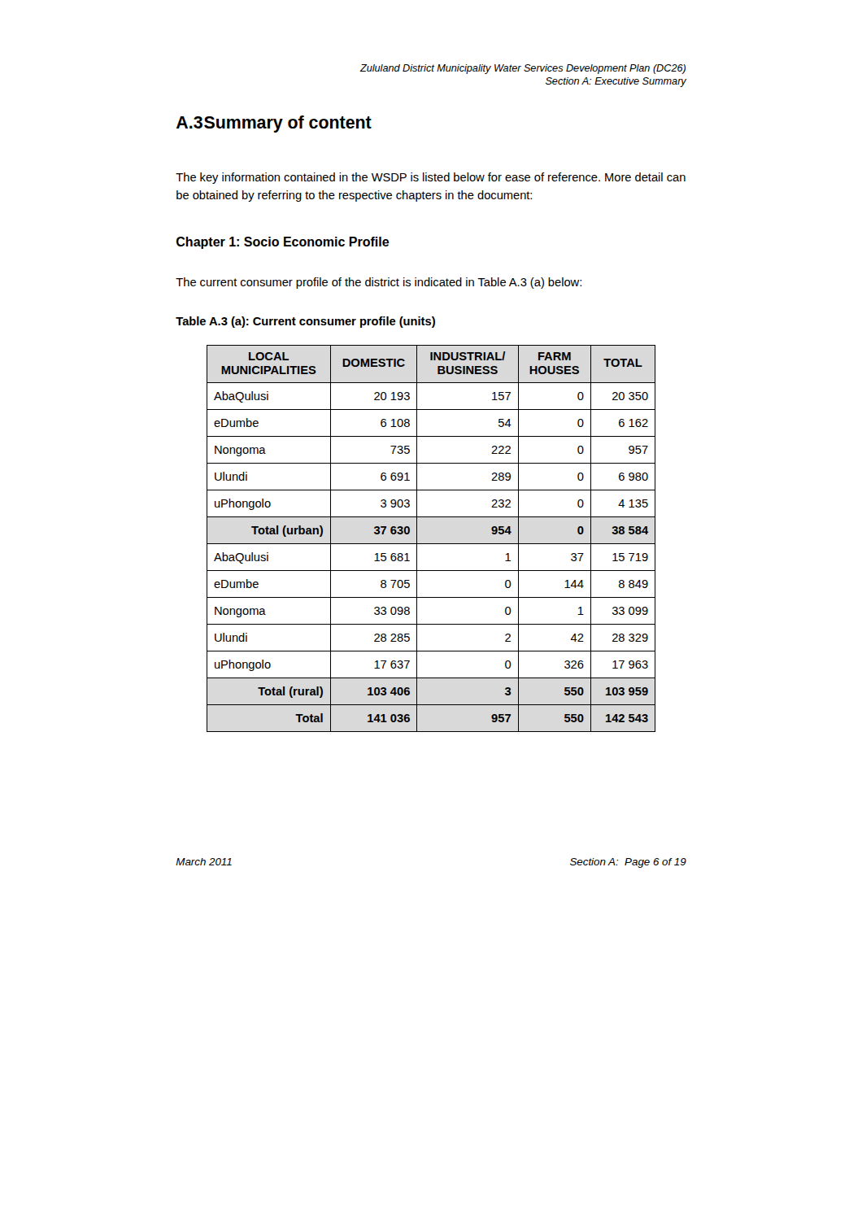Zululand District Municipality Water Services Development Plan (DC26)
Section A: Executive Summary
A.3 Summary of content
The key information contained in the WSDP is listed below for ease of reference. More detail can be obtained by referring to the respective chapters in the document:
Chapter 1: Socio Economic Profile
The current consumer profile of the district is indicated in Table A.3 (a) below:
Table A.3 (a): Current consumer profile (units)
| LOCAL MUNICIPALITIES | DOMESTIC | INDUSTRIAL/ BUSINESS | FARM HOUSES | TOTAL |
| --- | --- | --- | --- | --- |
| AbaQulusi | 20 193 | 157 | 0 | 20 350 |
| eDumbe | 6 108 | 54 | 0 | 6 162 |
| Nongoma | 735 | 222 | 0 | 957 |
| Ulundi | 6 691 | 289 | 0 | 6 980 |
| uPhongolo | 3 903 | 232 | 0 | 4 135 |
| Total (urban) | 37 630 | 954 | 0 | 38 584 |
| AbaQulusi | 15 681 | 1 | 37 | 15 719 |
| eDumbe | 8 705 | 0 | 144 | 8 849 |
| Nongoma | 33 098 | 0 | 1 | 33 099 |
| Ulundi | 28 285 | 2 | 42 | 28 329 |
| uPhongolo | 17 637 | 0 | 326 | 17 963 |
| Total (rural) | 103 406 | 3 | 550 | 103 959 |
| Total | 141 036 | 957 | 550 | 142 543 |
March 2011
Section A: Page 6 of 19